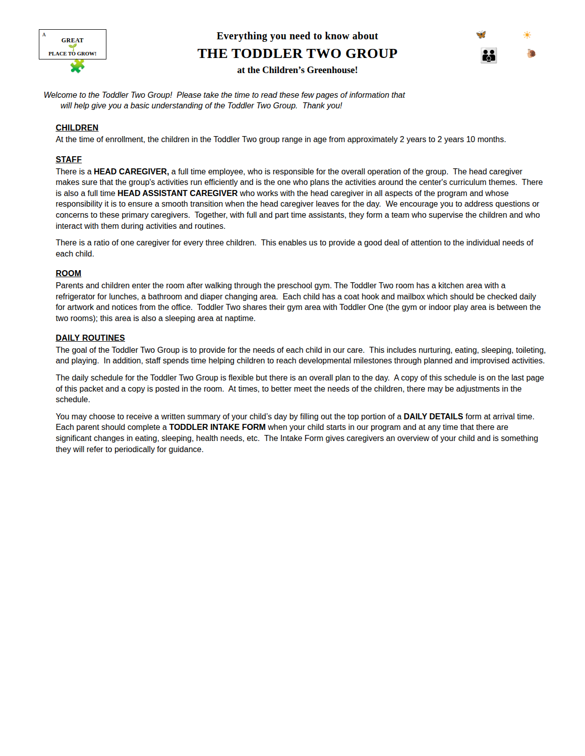A
GREAT
🌱
PLACE TO GROW!
🧩
Everything you need to know about
THE TODDLER TWO GROUP
at the Children’s Greenhouse!
🦋 ☀ 👪 🐌
Welcome to the Toddler Two Group! Please take the time to read these few pages of information that will help give you a basic understanding of the Toddler Two Group. Thank you!
CHILDREN
At the time of enrollment, the children in the Toddler Two group range in age from approximately 2 years to 2 years 10 months.
STAFF
There is a HEAD CAREGIVER, a full time employee, who is responsible for the overall operation of the group. The head caregiver makes sure that the group's activities run efficiently and is the one who plans the activities around the center's curriculum themes. There is also a full time HEAD ASSISTANT CAREGIVER who works with the head caregiver in all aspects of the program and whose responsibility it is to ensure a smooth transition when the head caregiver leaves for the day. We encourage you to address questions or concerns to these primary caregivers. Together, with full and part time assistants, they form a team who supervise the children and who interact with them during activities and routines.
There is a ratio of one caregiver for every three children. This enables us to provide a good deal of attention to the individual needs of each child.
ROOM
Parents and children enter the room after walking through the preschool gym. The Toddler Two room has a kitchen area with a refrigerator for lunches, a bathroom and diaper changing area. Each child has a coat hook and mailbox which should be checked daily for artwork and notices from the office. Toddler Two shares their gym area with Toddler One (the gym or indoor play area is between the two rooms); this area is also a sleeping area at naptime.
DAILY ROUTINES
The goal of the Toddler Two Group is to provide for the needs of each child in our care. This includes nurturing, eating, sleeping, toileting, and playing. In addition, staff spends time helping children to reach developmental milestones through planned and improvised activities.
The daily schedule for the Toddler Two Group is flexible but there is an overall plan to the day. A copy of this schedule is on the last page of this packet and a copy is posted in the room. At times, to better meet the needs of the children, there may be adjustments in the schedule.
You may choose to receive a written summary of your child’s day by filling out the top portion of a DAILY DETAILS form at arrival time. Each parent should complete a TODDLER INTAKE FORM when your child starts in our program and at any time that there are significant changes in eating, sleeping, health needs, etc. The Intake Form gives caregivers an overview of your child and is something they will refer to periodically for guidance.